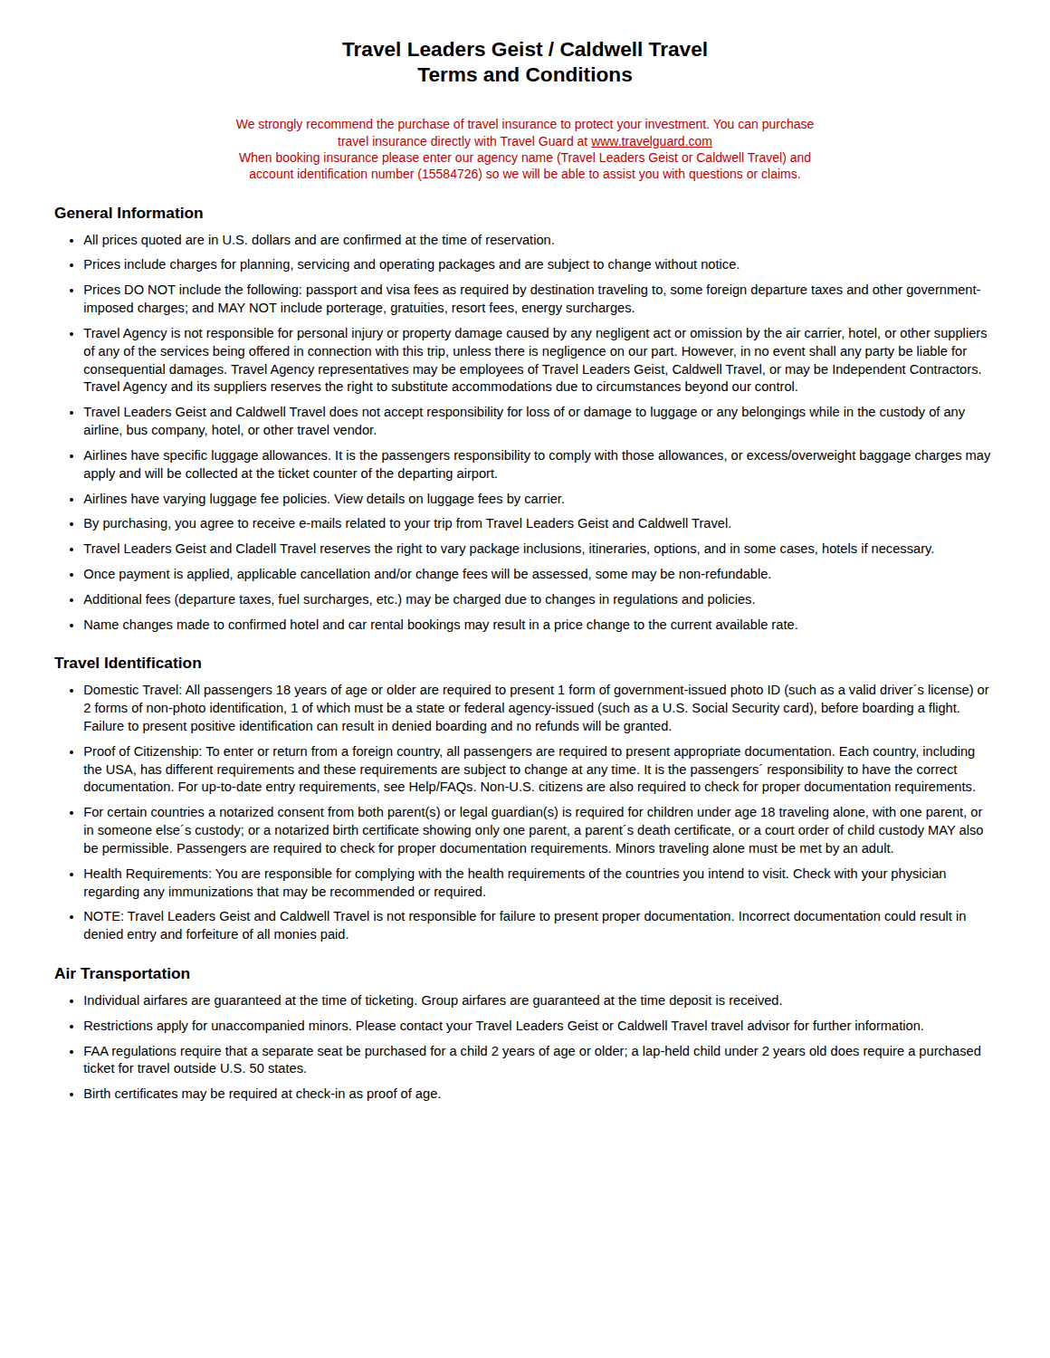Travel Leaders Geist / Caldwell Travel
Terms and Conditions
We strongly recommend the purchase of travel insurance to protect your investment. You can purchase travel insurance directly with Travel Guard at www.travelguard.com
When booking insurance please enter our agency name (Travel Leaders Geist or Caldwell Travel) and account identification number (15584726) so we will be able to assist you with questions or claims.
General Information
All prices quoted are in U.S. dollars and are confirmed at the time of reservation.
Prices include charges for planning, servicing and operating packages and are subject to change without notice.
Prices DO NOT include the following: passport and visa fees as required by destination traveling to, some foreign departure taxes and other government-imposed charges; and MAY NOT include porterage, gratuities, resort fees, energy surcharges.
Travel Agency is not responsible for personal injury or property damage caused by any negligent act or omission by the air carrier, hotel, or other suppliers of any of the services being offered in connection with this trip, unless there is negligence on our part. However, in no event shall any party be liable for consequential damages. Travel Agency representatives may be employees of Travel Leaders Geist, Caldwell Travel, or may be Independent Contractors. Travel Agency and its suppliers reserves the right to substitute accommodations due to circumstances beyond our control.
Travel Leaders Geist and Caldwell Travel does not accept responsibility for loss of or damage to luggage or any belongings while in the custody of any airline, bus company, hotel, or other travel vendor.
Airlines have specific luggage allowances. It is the passengers responsibility to comply with those allowances, or excess/overweight baggage charges may apply and will be collected at the ticket counter of the departing airport.
Airlines have varying luggage fee policies. View details on luggage fees by carrier.
By purchasing, you agree to receive e-mails related to your trip from Travel Leaders Geist and Caldwell Travel.
Travel Leaders Geist and Cladell Travel reserves the right to vary package inclusions, itineraries, options, and in some cases, hotels if necessary.
Once payment is applied, applicable cancellation and/or change fees will be assessed, some may be non-refundable.
Additional fees (departure taxes, fuel surcharges, etc.) may be charged due to changes in regulations and policies.
Name changes made to confirmed hotel and car rental bookings may result in a price change to the current available rate.
Travel Identification
Domestic Travel: All passengers 18 years of age or older are required to present 1 form of government-issued photo ID (such as a valid driver´s license) or 2 forms of non-photo identification, 1 of which must be a state or federal agency-issued (such as a U.S. Social Security card), before boarding a flight. Failure to present positive identification can result in denied boarding and no refunds will be granted.
Proof of Citizenship: To enter or return from a foreign country, all passengers are required to present appropriate documentation. Each country, including the USA, has different requirements and these requirements are subject to change at any time. It is the passengers´ responsibility to have the correct documentation. For up-to-date entry requirements, see Help/FAQs. Non-U.S. citizens are also required to check for proper documentation requirements.
For certain countries a notarized consent from both parent(s) or legal guardian(s) is required for children under age 18 traveling alone, with one parent, or in someone else´s custody; or a notarized birth certificate showing only one parent, a parent´s death certificate, or a court order of child custody MAY also be permissible. Passengers are required to check for proper documentation requirements. Minors traveling alone must be met by an adult.
Health Requirements: You are responsible for complying with the health requirements of the countries you intend to visit. Check with your physician regarding any immunizations that may be recommended or required.
NOTE: Travel Leaders Geist and Caldwell Travel is not responsible for failure to present proper documentation. Incorrect documentation could result in denied entry and forfeiture of all monies paid.
Air Transportation
Individual airfares are guaranteed at the time of ticketing. Group airfares are guaranteed at the time deposit is received.
Restrictions apply for unaccompanied minors. Please contact your Travel Leaders Geist or Caldwell Travel travel advisor for further information.
FAA regulations require that a separate seat be purchased for a child 2 years of age or older; a lap-held child under 2 years old does require a purchased ticket for travel outside U.S. 50 states.
Birth certificates may be required at check-in as proof of age.